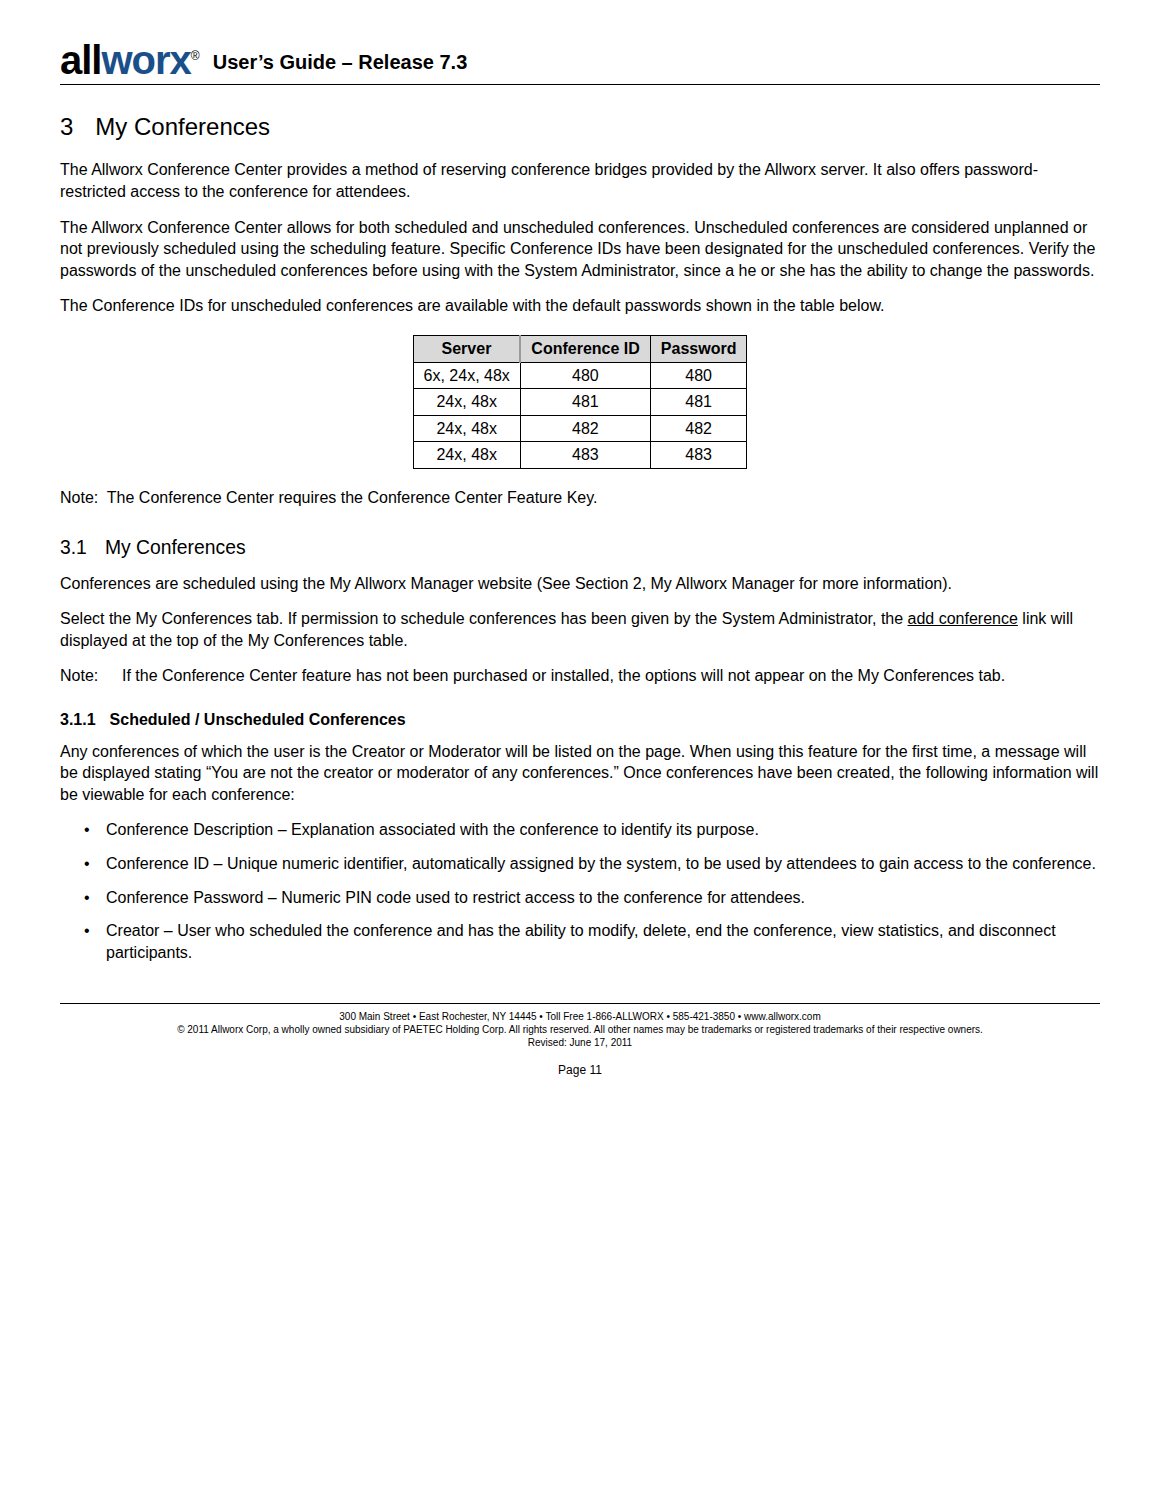all worx®
User’s Guide – Release 7.3
3 My Conferences
The Allworx Conference Center provides a method of reserving conference bridges provided by the Allworx server. It also offers password-restricted access to the conference for attendees.
The Allworx Conference Center allows for both scheduled and unscheduled conferences. Unscheduled conferences are considered unplanned or not previously scheduled using the scheduling feature. Specific Conference IDs have been designated for the unscheduled conferences. Verify the passwords of the unscheduled conferences before using with the System Administrator, since a he or she has the ability to change the passwords.
The Conference IDs for unscheduled conferences are available with the default passwords shown in the table below.
| Server | Conference ID | Password |
| --- | --- | --- |
| 6x, 24x, 48x | 480 | 480 |
| 24x, 48x | 481 | 481 |
| 24x, 48x | 482 | 482 |
| 24x, 48x | 483 | 483 |
Note: The Conference Center requires the Conference Center Feature Key.
3.1 My Conferences
Conferences are scheduled using the My Allworx Manager website (See Section 2, My Allworx Manager for more information).
Select the My Conferences tab. If permission to schedule conferences has been given by the System Administrator, the add conference link will displayed at the top of the My Conferences table.
Note: If the Conference Center feature has not been purchased or installed, the options will not appear on the My Conferences tab.
3.1.1 Scheduled / Unscheduled Conferences
Any conferences of which the user is the Creator or Moderator will be listed on the page. When using this feature for the first time, a message will be displayed stating “You are not the creator or moderator of any conferences.” Once conferences have been created, the following information will be viewable for each conference:
Conference Description – Explanation associated with the conference to identify its purpose.
Conference ID – Unique numeric identifier, automatically assigned by the system, to be used by attendees to gain access to the conference.
Conference Password – Numeric PIN code used to restrict access to the conference for attendees.
Creator – User who scheduled the conference and has the ability to modify, delete, end the conference, view statistics, and disconnect participants.
300 Main Street • East Rochester, NY 14445 • Toll Free 1-866-ALLWORX • 585-421-3850 • www.allworx.com
© 2011 Allworx Corp, a wholly owned subsidiary of PAETEC Holding Corp. All rights reserved. All other names may be trademarks or registered trademarks of their respective owners.
Revised: June 17, 2011
Page 11